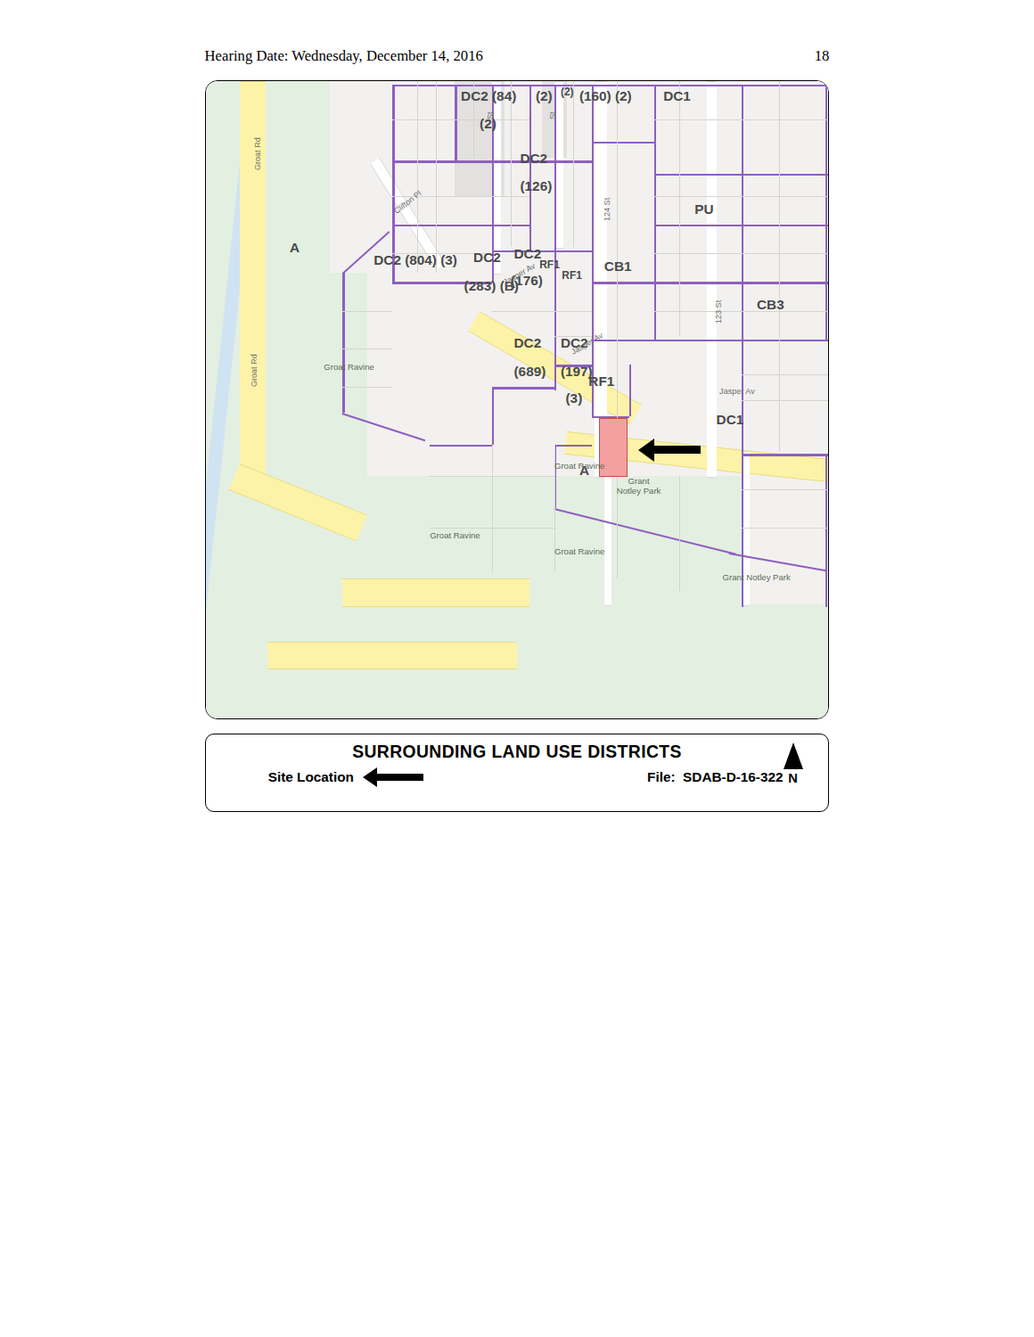Hearing Date: Wednesday, December 14, 2016
18
DC2 (84)
(2)
(2)
(2)
(160) (2)
DC1
DC2
(126)
PU
DC2 (804) (3)
DC2
(283) (B)
DC2
(176)
RF1
RF1
CB1
CB3
DC2
(689)
DC2
(197)
(3)
RF1
DC1
A
A
Groat Rd
Groat Rd
124 St
123 St
Clifton Pl
Jasper Av
Jasper Av
Jasper Av
St
St
Groat Ravine
Groat Ravine
Groat Ravine
Groat Ravine
Grant
Notley Park
Grant Notley Park
SURROUNDING LAND USE DISTRICTS
Site Location
File: SDAB-D-16-322
N